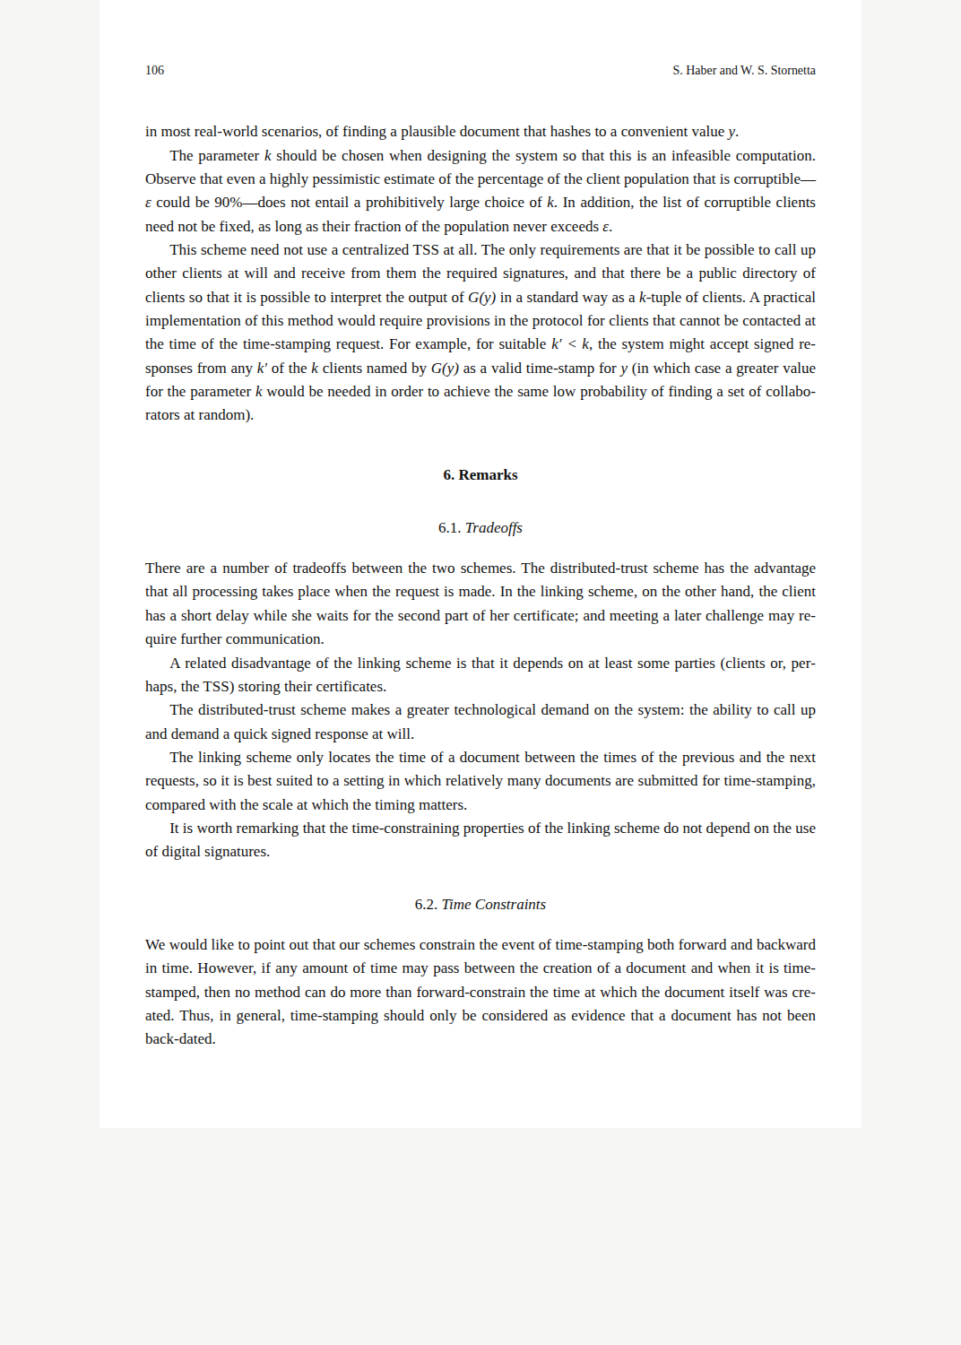106 S. Haber and W. S. Stornetta
in most real-world scenarios, of finding a plausible document that hashes to a convenient value y.
The parameter k should be chosen when designing the system so that this is an infeasible computation. Observe that even a highly pessimistic estimate of the percentage of the client population that is corruptible—ε could be 90%—does not entail a prohibitively large choice of k. In addition, the list of corruptible clients need not be fixed, as long as their fraction of the population never exceeds ε.
This scheme need not use a centralized TSS at all. The only requirements are that it be possible to call up other clients at will and receive from them the required signatures, and that there be a public directory of clients so that it is possible to interpret the output of G(y) in a standard way as a k-tuple of clients. A practical implementation of this method would require provisions in the protocol for clients that cannot be contacted at the time of the time-stamping request. For example, for suitable k′ < k, the system might accept signed responses from any k′ of the k clients named by G(y) as a valid time-stamp for y (in which case a greater value for the parameter k would be needed in order to achieve the same low probability of finding a set of collaborators at random).
6. Remarks
6.1. Tradeoffs
There are a number of tradeoffs between the two schemes. The distributed-trust scheme has the advantage that all processing takes place when the request is made. In the linking scheme, on the other hand, the client has a short delay while she waits for the second part of her certificate; and meeting a later challenge may require further communication.
A related disadvantage of the linking scheme is that it depends on at least some parties (clients or, perhaps, the TSS) storing their certificates.
The distributed-trust scheme makes a greater technological demand on the system: the ability to call up and demand a quick signed response at will.
The linking scheme only locates the time of a document between the times of the previous and the next requests, so it is best suited to a setting in which relatively many documents are submitted for time-stamping, compared with the scale at which the timing matters.
It is worth remarking that the time-constraining properties of the linking scheme do not depend on the use of digital signatures.
6.2. Time Constraints
We would like to point out that our schemes constrain the event of time-stamping both forward and backward in time. However, if any amount of time may pass between the creation of a document and when it is time-stamped, then no method can do more than forward-constrain the time at which the document itself was created. Thus, in general, time-stamping should only be considered as evidence that a document has not been back-dated.